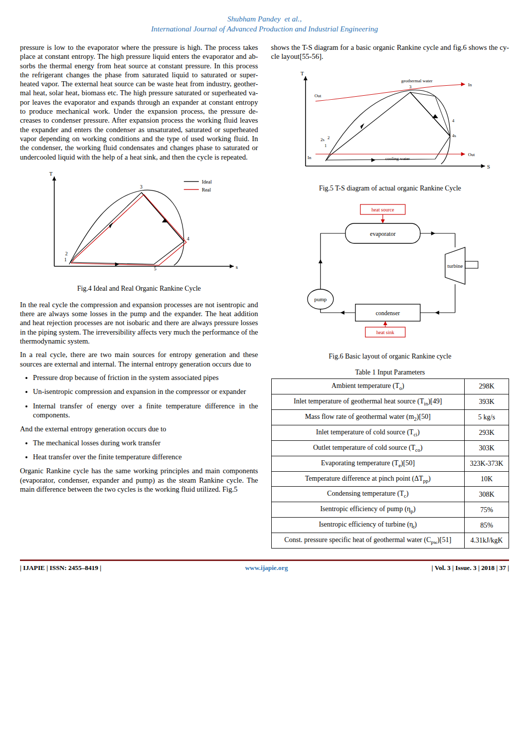Shubham Pandey et al.,
International Journal of Advanced Production and Industrial Engineering
pressure is low to the evaporator where the pressure is high. The process takes place at constant entropy. The high pressure liquid enters the evaporator and absorbs the thermal energy from heat source at constant pressure. In this process the refrigerant changes the phase from saturated liquid to saturated or superheated vapor. The external heat source can be waste heat from industry, geothermal heat, solar heat, biomass etc. The high pressure saturated or superheated vapor leaves the evaporator and expands through an expander at constant entropy to produce mechanical work. Under the expansion process, the pressure decreases to condenser pressure. After expansion process the working fluid leaves the expander and enters the condenser as unsaturated, saturated or superheated vapor depending on working conditions and the type of used working fluid. In the condenser, the working fluid condensates and changes phase to saturated or undercooled liquid with the help of a heat sink, and then the cycle is repeated.
T s 2 1 3 4 5 Ideal Real
Fig.4 Ideal and Real Organic Rankine Cycle
In the real cycle the compression and expansion processes are not isentropic and there are always some losses in the pump and the expander. The heat addition and heat rejection processes are not isobaric and there are always pressure losses in the piping system. The irreversibility affects very much the performance of the thermodynamic system.
In a real cycle, there are two main sources for entropy generation and these sources are external and internal. The internal entropy generation occurs due to
Pressure drop because of friction in the system associated pipes
Un-isentropic compression and expansion in the compressor or expander
Internal transfer of energy over a finite temperature difference in the components.
And the external entropy generation occurs due to
The mechanical losses during work transfer
Heat transfer over the finite temperature difference
Organic Rankine cycle has the same working principles and main components (evaporator, condenser, expander and pump) as the steam Rankine cycle. The main difference between the two cycles is the working fluid utilized. Fig.5
shows the T-S diagram for a basic organic Rankine cycle and fig.6 shows the cycle layout[55-56].
T S geothermal water In Out cooling water In Out 2s 2 1 3 4 4s
Fig.5 T-S diagram of actual organic Rankine Cycle
heat source evaporator turbine condenser heat sink pump
Fig.6 Basic layout of organic Rankine cycle
Table 1 Input Parameters
| Ambient temperature (T o ) | 298K |
| Inlet temperature of geothermal heat source (T in )[49] | 393K |
| Mass flow rate of geothermal water (m 2 )[50] | 5 kg/s |
| Inlet temperature of cold source (T ci ) | 293K |
| Outlet temperature of cold source (T co ) | 303K |
| Evaporating temperature (T e )[50] | 323K-373K |
| Temperature difference at pinch point (ΔT pp ) | 10K |
| Condensing temperature (T c ) | 308K |
| Isentropic efficiency of pump (η p ) | 75% |
| Isentropic efficiency of turbine (η t ) | 85% |
| Const. pressure specific heat of geothermal water (C pw )[51] | 4.31kJ/kgK |
| IJAPIE | ISSN: 2455–8419 |
www.ijapie.org
| Vol. 3 | Issue. 3 | 2018 | 37 |